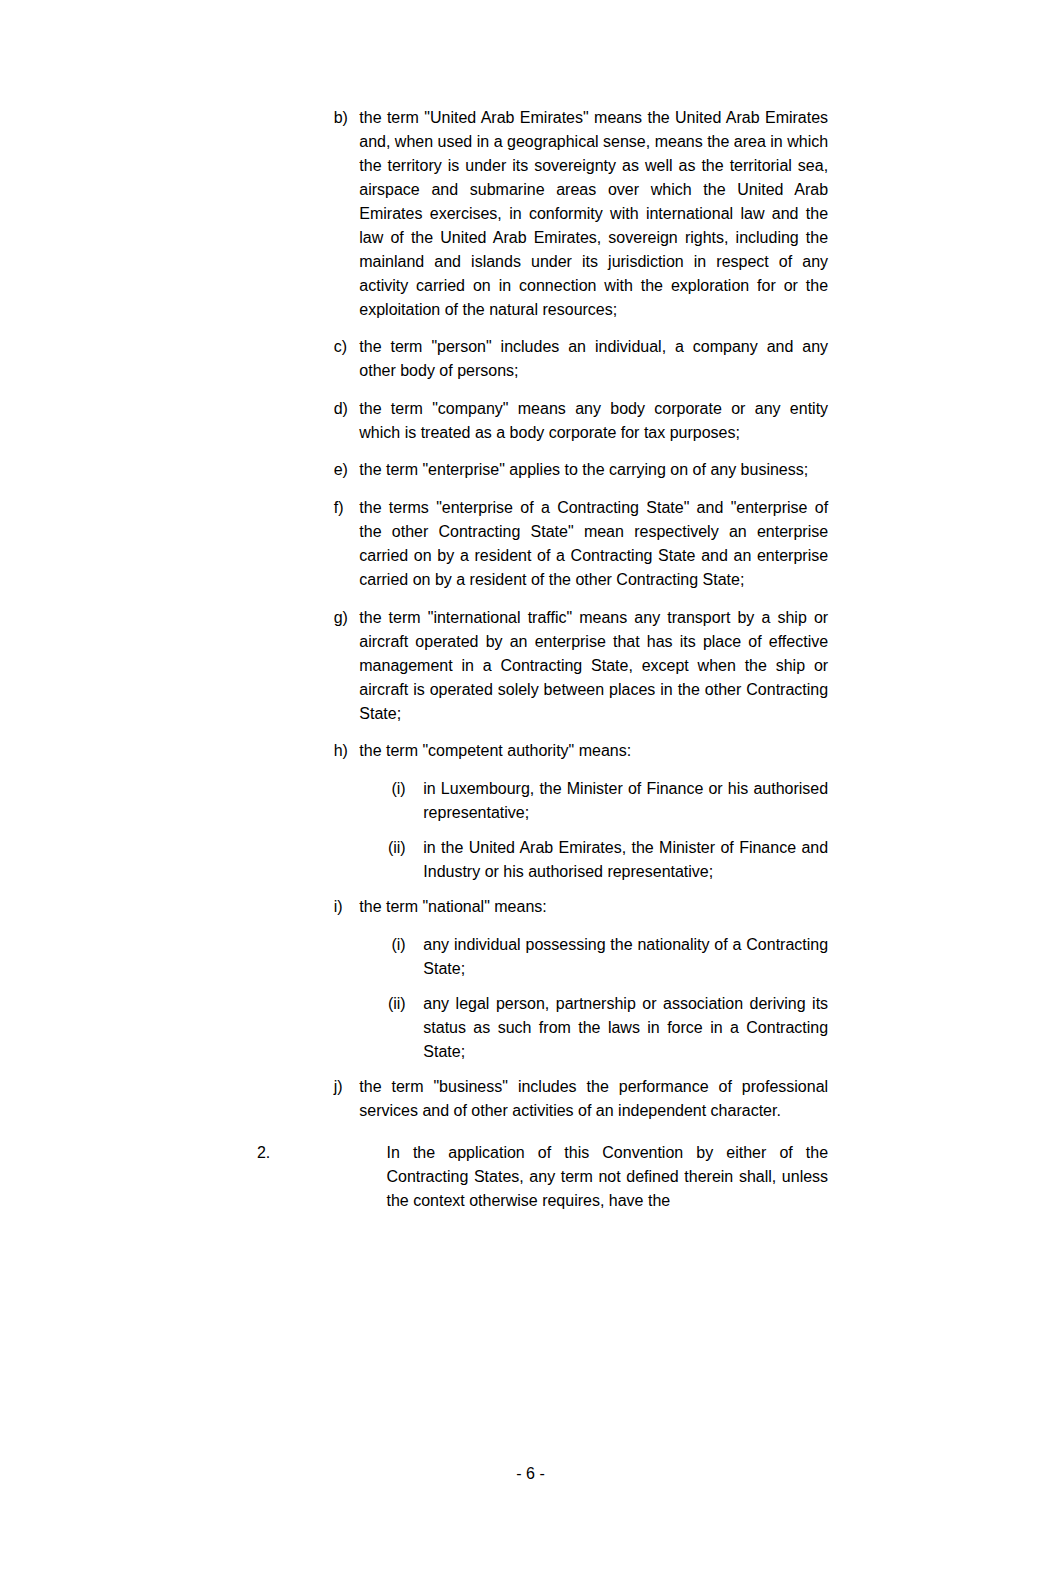b)
the term "United Arab Emirates" means the United Arab Emirates and, when used in a geographical sense, means the area in which the territory is under its sovereignty as well as the territorial sea, airspace and submarine areas over which the United Arab Emirates exercises, in conformity with international law and the law of the United Arab Emirates, sovereign rights, including the mainland and islands under its jurisdiction in respect of any activity carried on in connection with the exploration for or the exploitation of the natural resources;
c)
the term "person" includes an individual, a company and any other body of persons;
d)
the term "company" means any body corporate or any entity which is treated as a body corporate for tax purposes;
e)
the term "enterprise" applies to the carrying on of any business;
f)
the terms "enterprise of a Contracting State" and "enterprise of the other Contracting State" mean respectively an enterprise carried on by a resident of a Contracting State and an enterprise carried on by a resident of the other Contracting State;
g)
the term "international traffic" means any transport by a ship or aircraft operated by an enterprise that has its place of effective management in a Contracting State, except when the ship or aircraft is operated solely between places in the other Contracting State;
h)
the term "competent authority" means:
(i)
in Luxembourg, the Minister of Finance or his authorised representative;
(ii)
in the United Arab Emirates, the Minister of Finance and Industry or his authorised representative;
i)
the term "national" means:
(i)
any individual possessing the nationality of a Contracting State;
(ii)
any legal person, partnership or association deriving its status as such from the laws in force in a Contracting State;
j)
the term "business" includes the performance of professional services and of other activities of an independent character.
2.
In the application of this Convention by either of the Contracting States, any term not defined therein shall, unless the context otherwise requires, have the
- 6 -